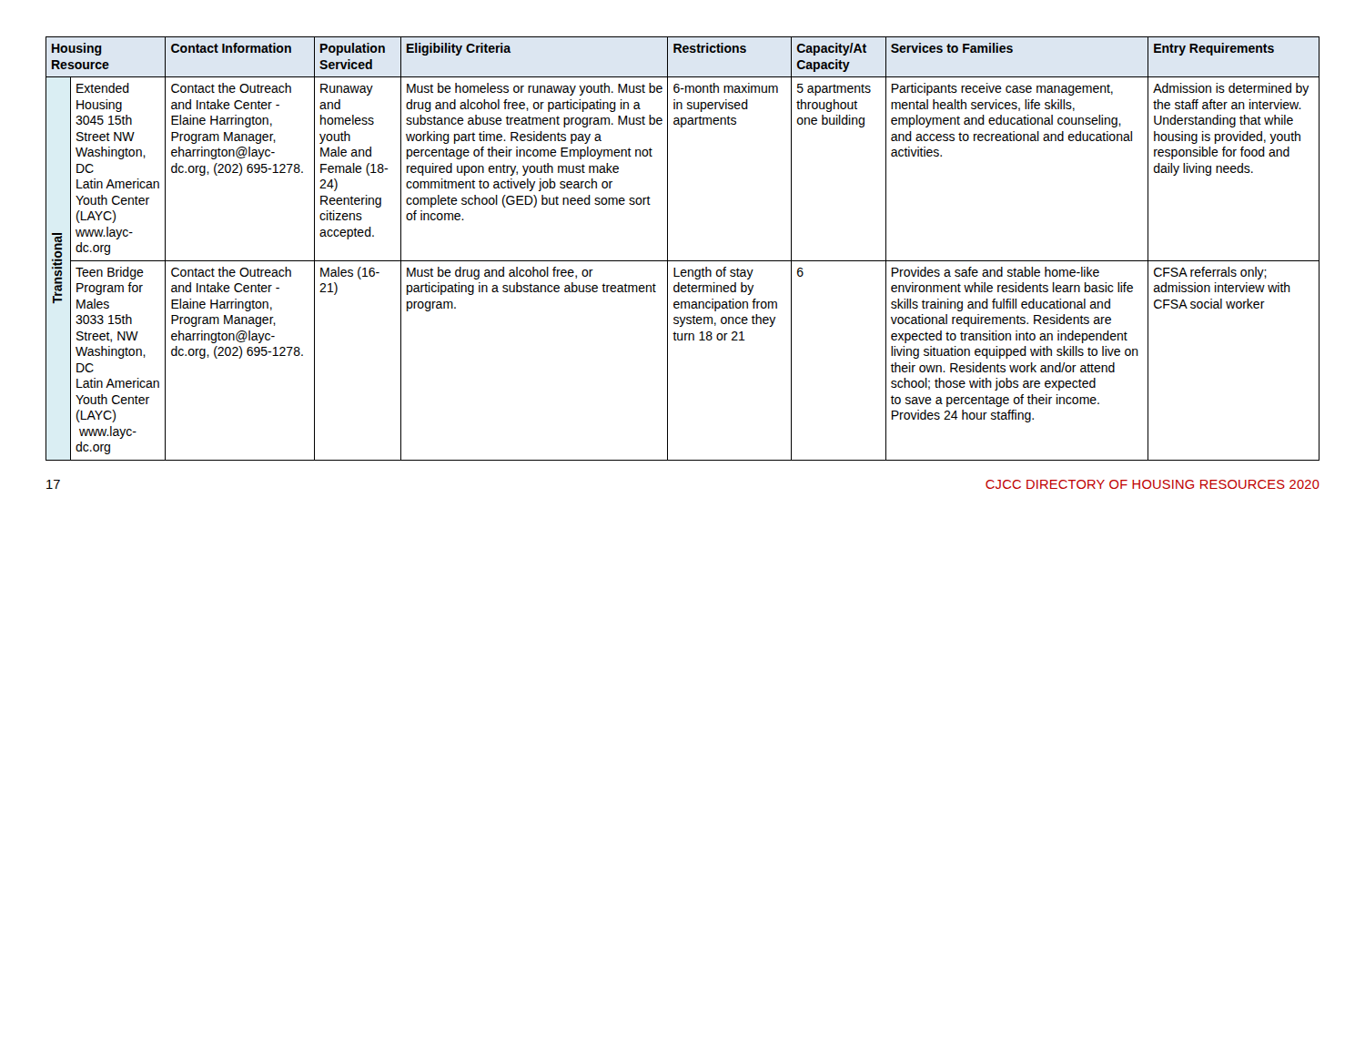| Housing Resource | Contact Information | Population Serviced | Eligibility Criteria | Restrictions | Capacity/At Capacity | Services to Families | Entry Requirements |
| --- | --- | --- | --- | --- | --- | --- | --- |
| Transitional | Extended Housing 3045 15th Street NW Washington, DC Latin American Youth Center (LAYC) www.layc-dc.org | Contact the Outreach and Intake Center - Elaine Harrington, Program Manager, eharrington@layc-dc.org, (202) 695-1278. | Runaway and homeless youth Male and Female (18-24) Reentering citizens accepted. | Must be homeless or runaway youth. Must be drug and alcohol free, or participating in a substance abuse treatment program. Must be working part time. Residents pay a percentage of their income Employment not required upon entry, youth must make commitment to actively job search or complete school (GED) but need some sort of income. | 6-month maximum in supervised apartments | 5 apartments throughout one building | Participants receive case management, mental health services, life skills, employment and educational counseling, and access to recreational and educational activities. | Admission is determined by the staff after an interview. Understanding that while housing is provided, youth responsible for food and daily living needs. |
| Teen Bridge Program for Males 3033 15th Street, NW Washington, DC Latin American Youth Center (LAYC) www.layc-dc.org | Contact the Outreach and Intake Center - Elaine Harrington, Program Manager, eharrington@layc-dc.org, (202) 695-1278. | Males (16-21) | Must be drug and alcohol free, or participating in a substance abuse treatment program. | Length of stay determined by emancipation from system, once they turn 18 or 21 | 6 | Provides a safe and stable home-like environment while residents learn basic life skills training and fulfill educational and vocational requirements. Residents are expected to transition into an independent living situation equipped with skills to live on their own. Residents work and/or attend school; those with jobs are expected to save a percentage of their income. Provides 24 hour staffing. | CFSA referrals only; admission interview with CFSA social worker |
17
CJCC DIRECTORY OF HOUSING RESOURCES 2020